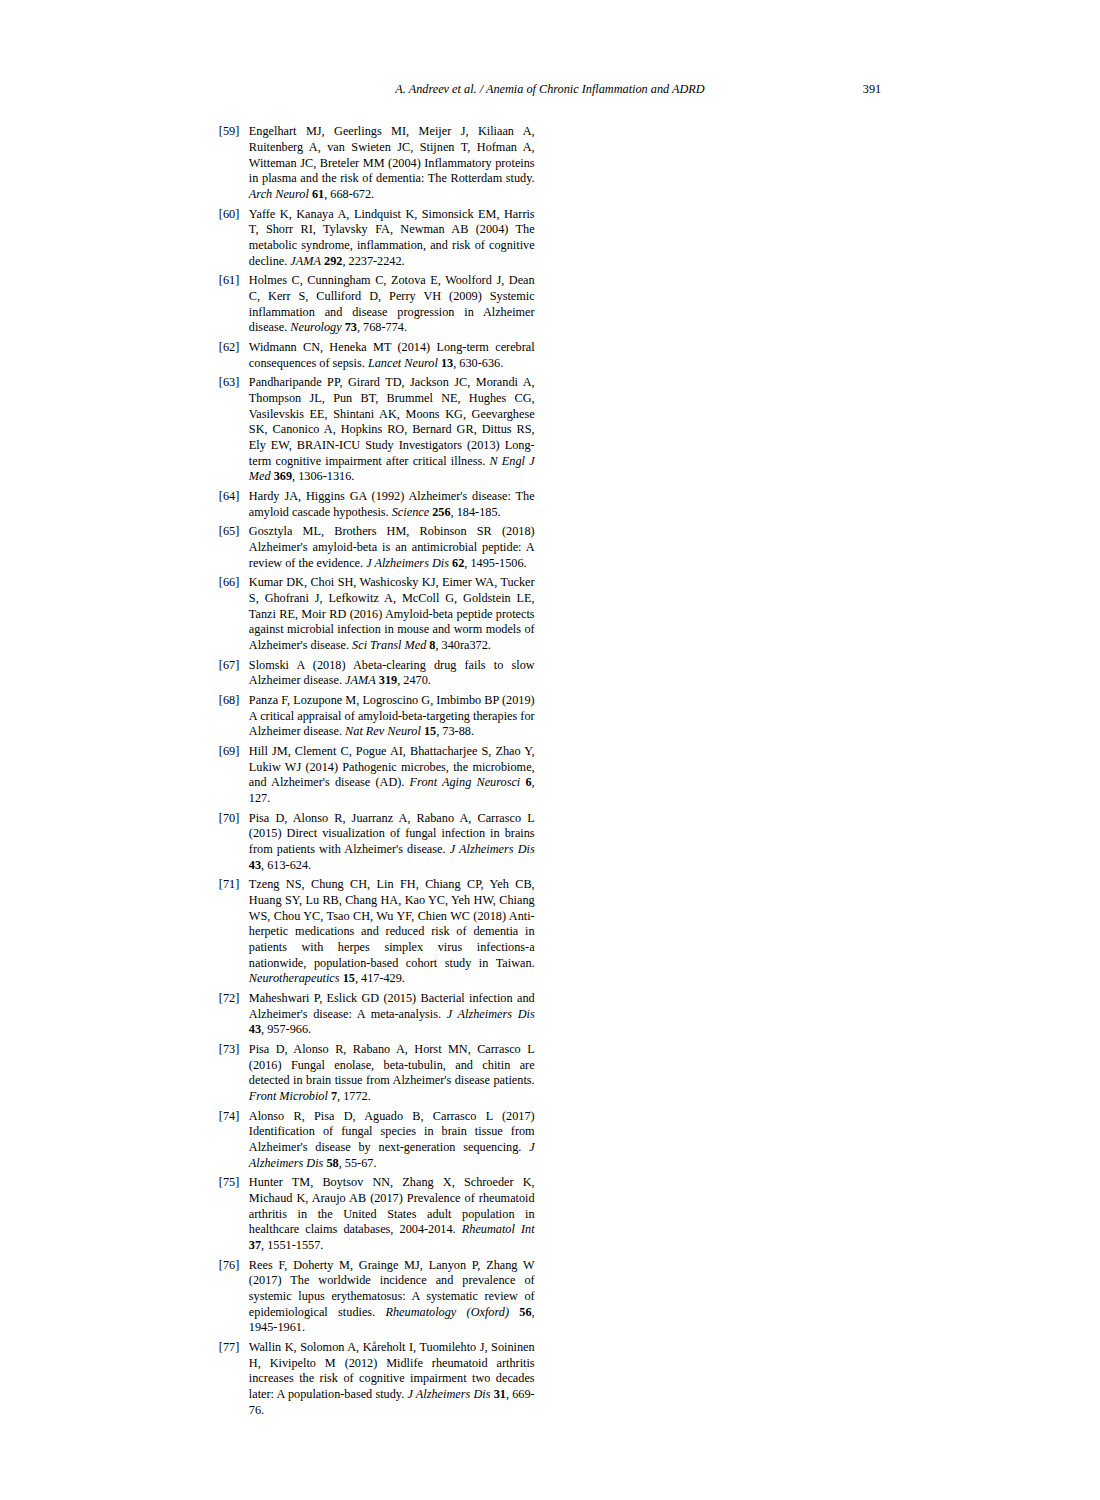A. Andreev et al. / Anemia of Chronic Inflammation and ADRD 391
[59] Engelhart MJ, Geerlings MI, Meijer J, Kiliaan A, Ruitenberg A, van Swieten JC, Stijnen T, Hofman A, Witteman JC, Breteler MM (2004) Inflammatory proteins in plasma and the risk of dementia: The Rotterdam study. Arch Neurol 61, 668-672.
[60] Yaffe K, Kanaya A, Lindquist K, Simonsick EM, Harris T, Shorr RI, Tylavsky FA, Newman AB (2004) The metabolic syndrome, inflammation, and risk of cognitive decline. JAMA 292, 2237-2242.
[61] Holmes C, Cunningham C, Zotova E, Woolford J, Dean C, Kerr S, Culliford D, Perry VH (2009) Systemic inflammation and disease progression in Alzheimer disease. Neurology 73, 768-774.
[62] Widmann CN, Heneka MT (2014) Long-term cerebral consequences of sepsis. Lancet Neurol 13, 630-636.
[63] Pandharipande PP, Girard TD, Jackson JC, Morandi A, Thompson JL, Pun BT, Brummel NE, Hughes CG, Vasilevskis EE, Shintani AK, Moons KG, Geevarghese SK, Canonico A, Hopkins RO, Bernard GR, Dittus RS, Ely EW, BRAIN-ICU Study Investigators (2013) Long-term cognitive impairment after critical illness. N Engl J Med 369, 1306-1316.
[64] Hardy JA, Higgins GA (1992) Alzheimer's disease: The amyloid cascade hypothesis. Science 256, 184-185.
[65] Gosztyla ML, Brothers HM, Robinson SR (2018) Alzheimer's amyloid-beta is an antimicrobial peptide: A review of the evidence. J Alzheimers Dis 62, 1495-1506.
[66] Kumar DK, Choi SH, Washicosky KJ, Eimer WA, Tucker S, Ghofrani J, Lefkowitz A, McColl G, Goldstein LE, Tanzi RE, Moir RD (2016) Amyloid-beta peptide protects against microbial infection in mouse and worm models of Alzheimer's disease. Sci Transl Med 8, 340ra372.
[67] Slomski A (2018) Abeta-clearing drug fails to slow Alzheimer disease. JAMA 319, 2470.
[68] Panza F, Lozupone M, Logroscino G, Imbimbo BP (2019) A critical appraisal of amyloid-beta-targeting therapies for Alzheimer disease. Nat Rev Neurol 15, 73-88.
[69] Hill JM, Clement C, Pogue AI, Bhattacharjee S, Zhao Y, Lukiw WJ (2014) Pathogenic microbes, the microbiome, and Alzheimer's disease (AD). Front Aging Neurosci 6, 127.
[70] Pisa D, Alonso R, Juarranz A, Rabano A, Carrasco L (2015) Direct visualization of fungal infection in brains from patients with Alzheimer's disease. J Alzheimers Dis 43, 613-624.
[71] Tzeng NS, Chung CH, Lin FH, Chiang CP, Yeh CB, Huang SY, Lu RB, Chang HA, Kao YC, Yeh HW, Chiang WS, Chou YC, Tsao CH, Wu YF, Chien WC (2018) Anti-herpetic medications and reduced risk of dementia in patients with herpes simplex virus infections-a nationwide, population-based cohort study in Taiwan. Neurotherapeutics 15, 417-429.
[72] Maheshwari P, Eslick GD (2015) Bacterial infection and Alzheimer's disease: A meta-analysis. J Alzheimers Dis 43, 957-966.
[73] Pisa D, Alonso R, Rabano A, Horst MN, Carrasco L (2016) Fungal enolase, beta-tubulin, and chitin are detected in brain tissue from Alzheimer's disease patients. Front Microbiol 7, 1772.
[74] Alonso R, Pisa D, Aguado B, Carrasco L (2017) Identification of fungal species in brain tissue from Alzheimer's disease by next-generation sequencing. J Alzheimers Dis 58, 55-67.
[75] Hunter TM, Boytsov NN, Zhang X, Schroeder K, Michaud K, Araujo AB (2017) Prevalence of rheumatoid arthritis in the United States adult population in healthcare claims databases, 2004-2014. Rheumatol Int 37, 1551-1557.
[76] Rees F, Doherty M, Grainge MJ, Lanyon P, Zhang W (2017) The worldwide incidence and prevalence of systemic lupus erythematosus: A systematic review of epidemiological studies. Rheumatology (Oxford) 56, 1945-1961.
[77] Wallin K, Solomon A, Kåreholt I, Tuomilehto J, Soininen H, Kivipelto M (2012) Midlife rheumatoid arthritis increases the risk of cognitive impairment two decades later: A population-based study. J Alzheimers Dis 31, 669-76.